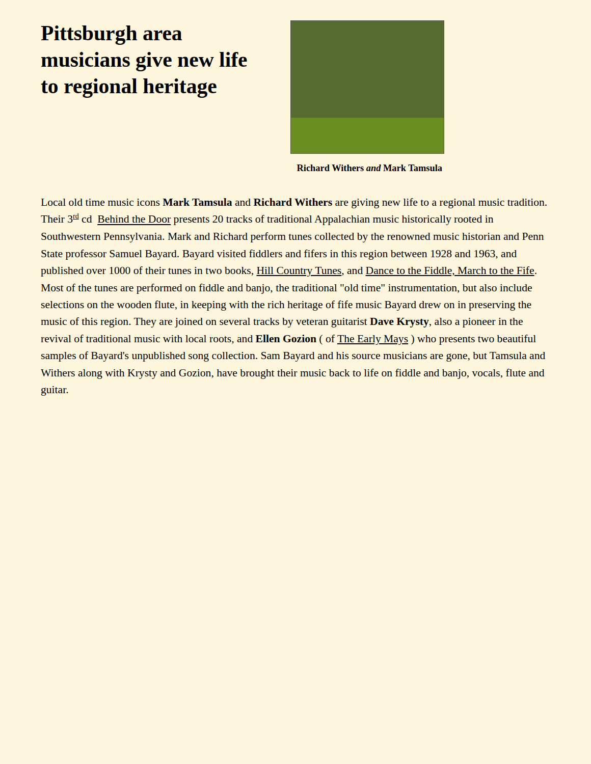Pittsburgh area musicians give new life to regional heritage
Richard Withers and Mark Tamsula
Local old time music icons Mark Tamsula and Richard Withers are giving new life to a regional music tradition. Their 3rd cd Behind the Door presents 20 tracks of traditional Appalachian music historically rooted in Southwestern Pennsylvania. Mark and Richard perform tunes collected by the renowned music historian and Penn State professor Samuel Bayard. Bayard visited fiddlers and fifers in this region between 1928 and 1963, and published over 1000 of their tunes in two books, Hill Country Tunes, and Dance to the Fiddle, March to the Fife. Most of the tunes are performed on fiddle and banjo, the traditional "old time" instrumentation, but also include selections on the wooden flute, in keeping with the rich heritage of fife music Bayard drew on in preserving the music of this region. They are joined on several tracks by veteran guitarist Dave Krysty, also a pioneer in the revival of traditional music with local roots, and Ellen Gozion ( of The Early Mays ) who presents two beautiful samples of Bayard's unpublished song collection. Sam Bayard and his source musicians are gone, but Tamsula and Withers along with Krysty and Gozion, have brought their music back to life on fiddle and banjo, vocals, flute and guitar.